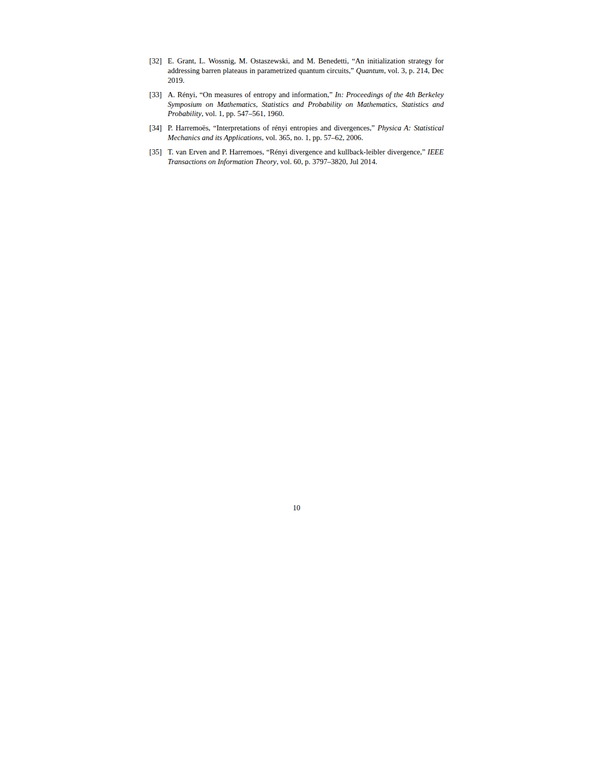[32] E. Grant, L. Wossnig, M. Ostaszewski, and M. Benedetti, “An initialization strategy for addressing barren plateaus in parametrized quantum circuits,” Quantum, vol. 3, p. 214, Dec 2019.
[33] A. Rényi, “On measures of entropy and information,” In: Proceedings of the 4th Berkeley Symposium on Mathematics, Statistics and Probability on Mathematics, Statistics and Probability, vol. 1, pp. 547–561, 1960.
[34] P. Harremoës, “Interpretations of rényi entropies and divergences,” Physica A: Statistical Mechanics and its Applications, vol. 365, no. 1, pp. 57–62, 2006.
[35] T. van Erven and P. Harremoes, “Rényi divergence and kullback-leibler divergence,” IEEE Transactions on Information Theory, vol. 60, p. 3797–3820, Jul 2014.
10